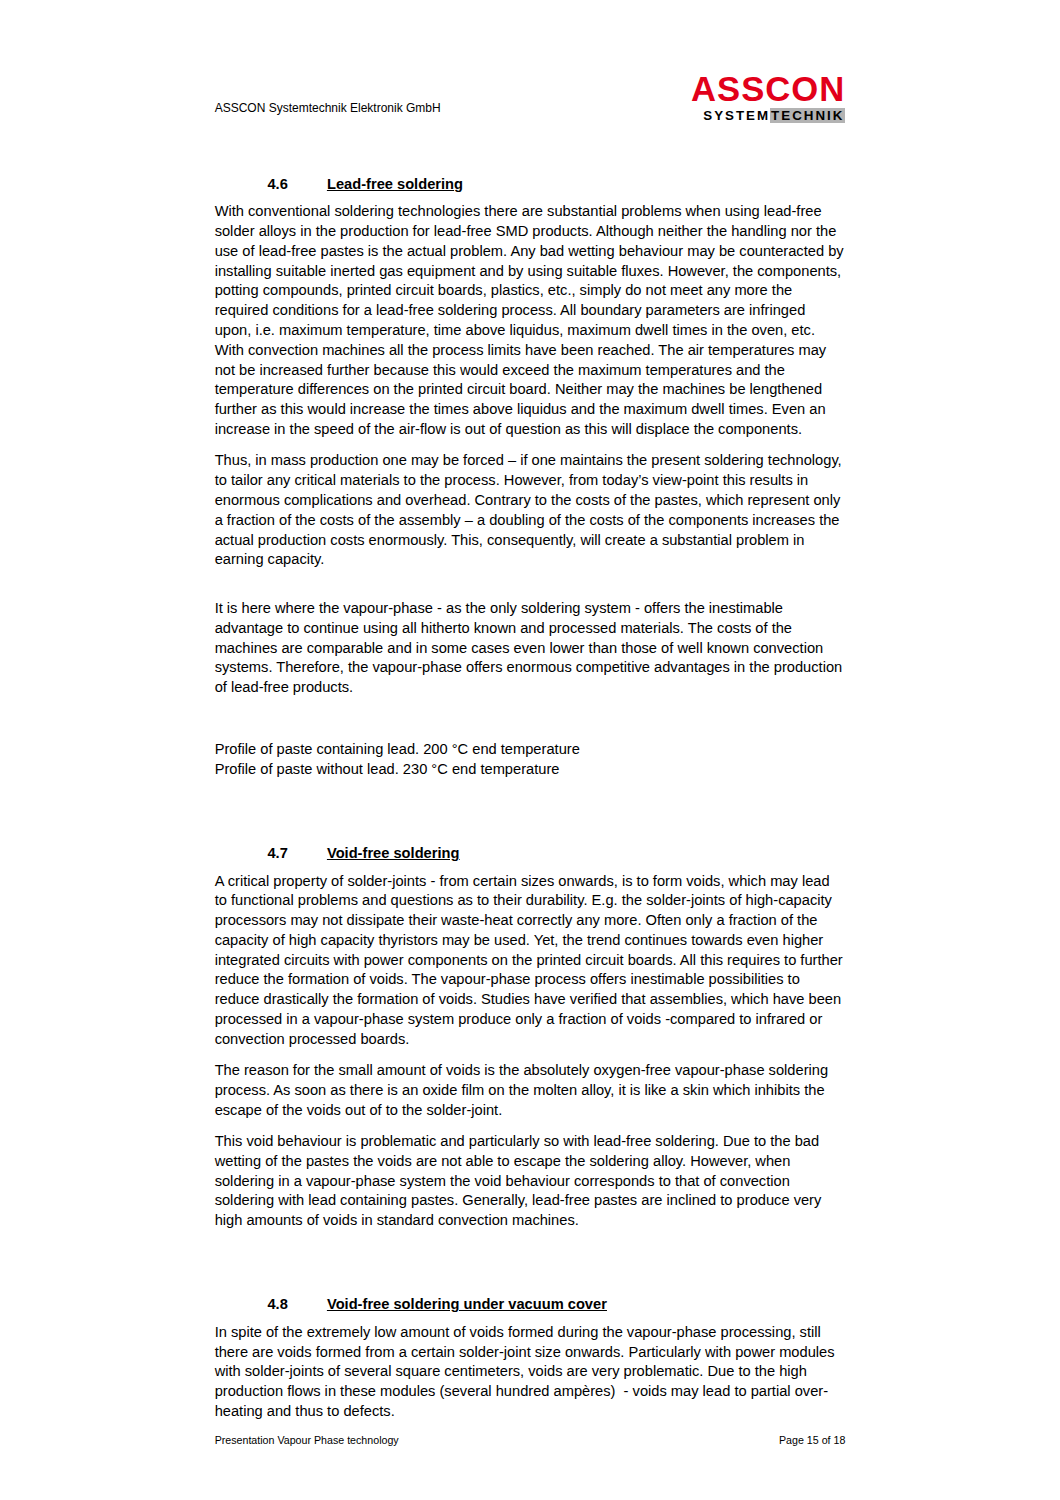ASSCON Systemtechnik Elektronik GmbH
ASSCON
SYSTEMTECHNIK
4.6 Lead-free soldering
With conventional soldering technologies there are substantial problems when using lead-free solder alloys in the production for lead-free SMD products. Although neither the handling nor the use of lead-free pastes is the actual problem. Any bad wetting behaviour may be counteracted by installing suitable inerted gas equipment and by using suitable fluxes. However, the components, potting compounds, printed circuit boards, plastics, etc., simply do not meet any more the required conditions for a lead-free soldering process. All boundary parameters are infringed upon, i.e. maximum temperature, time above liquidus, maximum dwell times in the oven, etc. With convection machines all the process limits have been reached. The air temperatures may not be increased further because this would exceed the maximum temperatures and the temperature differences on the printed circuit board. Neither may the machines be lengthened further as this would increase the times above liquidus and the maximum dwell times. Even an increase in the speed of the air-flow is out of question as this will displace the components.
Thus, in mass production one may be forced – if one maintains the present soldering technology, to tailor any critical materials to the process. However, from today’s view-point this results in enormous complications and overhead. Contrary to the costs of the pastes, which represent only a fraction of the costs of the assembly – a doubling of the costs of the components increases the actual production costs enormously. This, consequently, will create a substantial problem in earning capacity.
It is here where the vapour-phase - as the only soldering system - offers the inestimable advantage to continue using all hitherto known and processed materials. The costs of the machines are comparable and in some cases even lower than those of well known convection systems. Therefore, the vapour-phase offers enormous competitive advantages in the production of lead-free products.
Profile of paste containing lead. 200 °C end temperature
Profile of paste without lead. 230 °C end temperature
4.7 Void-free soldering
A critical property of solder-joints - from certain sizes onwards, is to form voids, which may lead to functional problems and questions as to their durability. E.g. the solder-joints of high-capacity processors may not dissipate their waste-heat correctly any more. Often only a fraction of the capacity of high capacity thyristors may be used. Yet, the trend continues towards even higher integrated circuits with power components on the printed circuit boards. All this requires to further reduce the formation of voids. The vapour-phase process offers inestimable possibilities to reduce drastically the formation of voids. Studies have verified that assemblies, which have been processed in a vapour-phase system produce only a fraction of voids -compared to infrared or convection processed boards.
The reason for the small amount of voids is the absolutely oxygen-free vapour-phase soldering process. As soon as there is an oxide film on the molten alloy, it is like a skin which inhibits the escape of the voids out of to the solder-joint.
This void behaviour is problematic and particularly so with lead-free soldering. Due to the bad wetting of the pastes the voids are not able to escape the soldering alloy. However, when soldering in a vapour-phase system the void behaviour corresponds to that of convection soldering with lead containing pastes. Generally, lead-free pastes are inclined to produce very high amounts of voids in standard convection machines.
4.8 Void-free soldering under vacuum cover
In spite of the extremely low amount of voids formed during the vapour-phase processing, still there are voids formed from a certain solder-joint size onwards. Particularly with power modules with solder-joints of several square centimeters, voids are very problematic. Due to the high production flows in these modules (several hundred ampères) - voids may lead to partial over-heating and thus to defects.
Presentation Vapour Phase technology Page 15 of 18